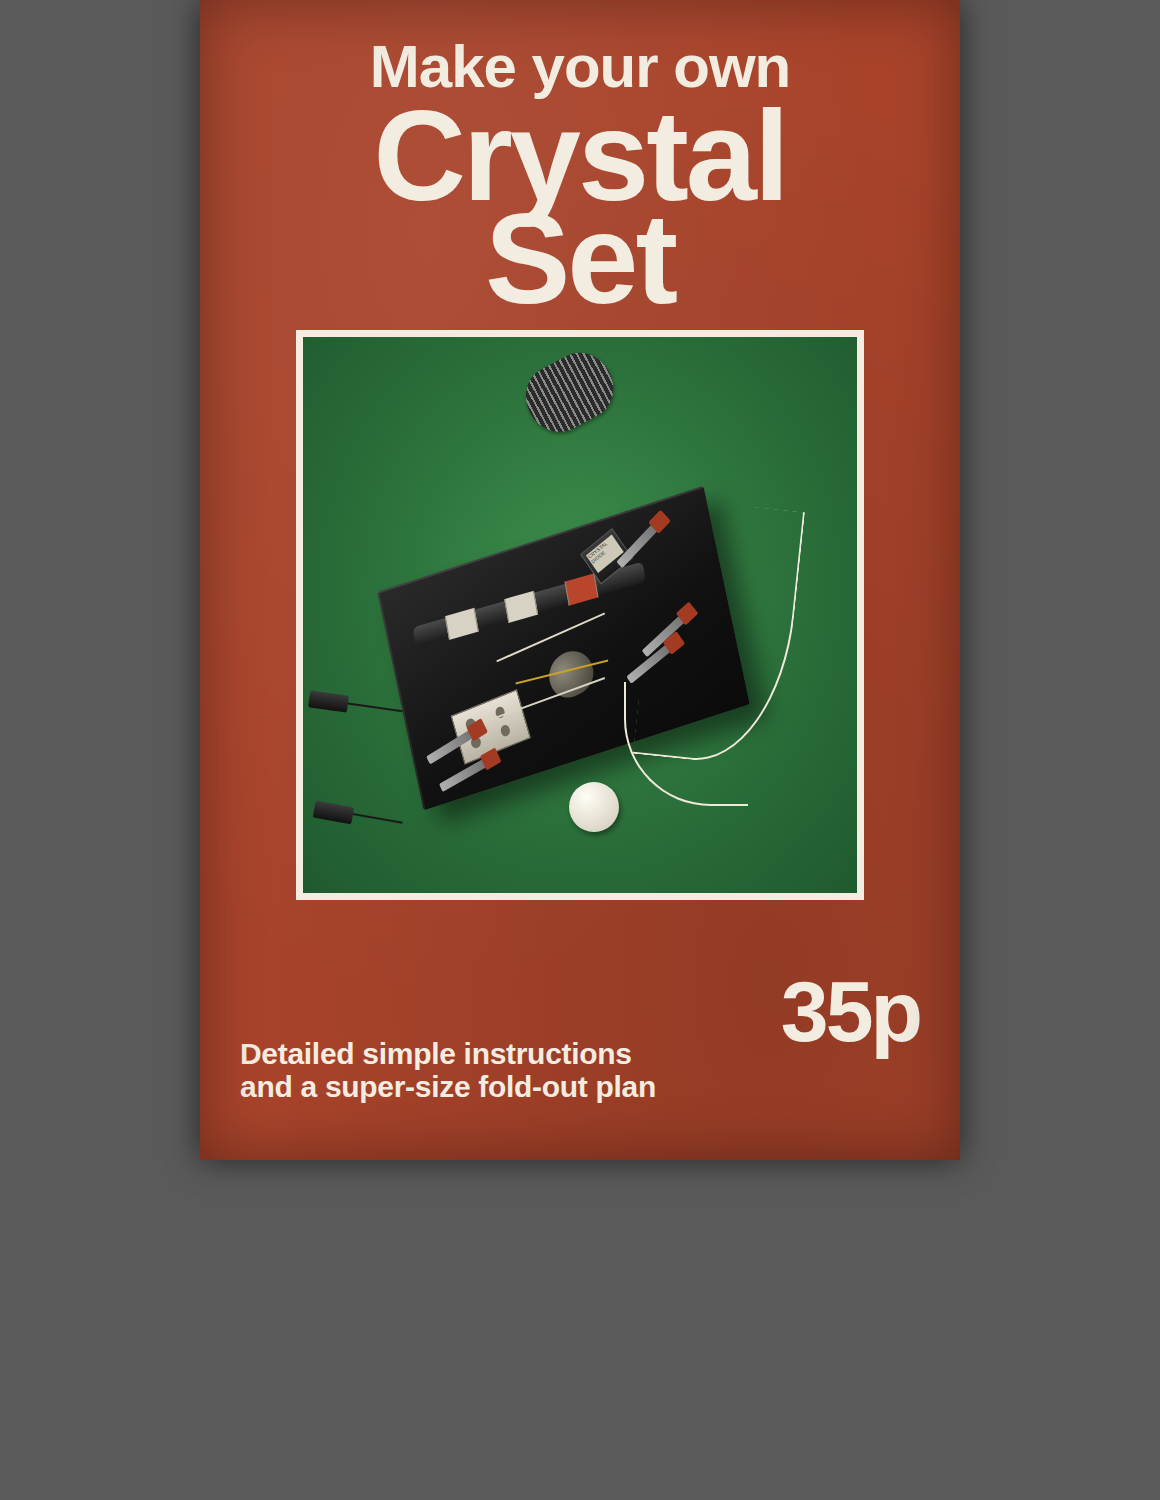Make your own Crystal Set
CRYSTAL
DIODE
Detailed simple instructions
and a super-size fold-out plan
35p